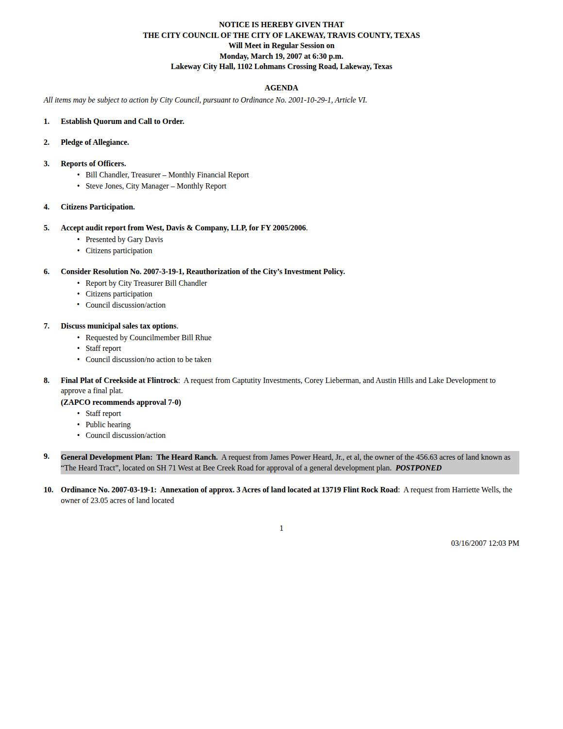NOTICE IS HEREBY GIVEN THAT
THE CITY COUNCIL OF THE CITY OF LAKEWAY, TRAVIS COUNTY, TEXAS
Will Meet in Regular Session on
Monday, March 19, 2007 at 6:30 p.m.
Lakeway City Hall, 1102 Lohmans Crossing Road, Lakeway, Texas
AGENDA
All items may be subject to action by City Council, pursuant to Ordinance No. 2001-10-29-1, Article VI.
Establish Quorum and Call to Order.
Pledge of Allegiance.
Reports of Officers.
Bill Chandler, Treasurer – Monthly Financial Report
Steve Jones, City Manager – Monthly Report
Citizens Participation.
Accept audit report from West, Davis & Company, LLP, for FY 2005/2006.
Presented by Gary Davis
Citizens participation
Consider Resolution No. 2007-3-19-1, Reauthorization of the City’s Investment Policy.
Report by City Treasurer Bill Chandler
Citizens participation
Council discussion/action
Discuss municipal sales tax options.
Requested by Councilmember Bill Rhue
Staff report
Council discussion/no action to be taken
Final Plat of Creekside at Flintrock: A request from Captutity Investments, Corey Lieberman, and Austin Hills and Lake Development to approve a final plat. (ZAPCO recommends approval 7-0)
Staff report
Public hearing
Council discussion/action
General Development Plan: The Heard Ranch. A request from James Power Heard, Jr., et al, the owner of the 456.63 acres of land known as “The Heard Tract”, located on SH 71 West at Bee Creek Road for approval of a general development plan. POSTPONED
Ordinance No. 2007-03-19-1: Annexation of approx. 3 Acres of land located at 13719 Flint Rock Road: A request from Harriette Wells, the owner of 23.05 acres of land located
1
03/16/2007 12:03 PM